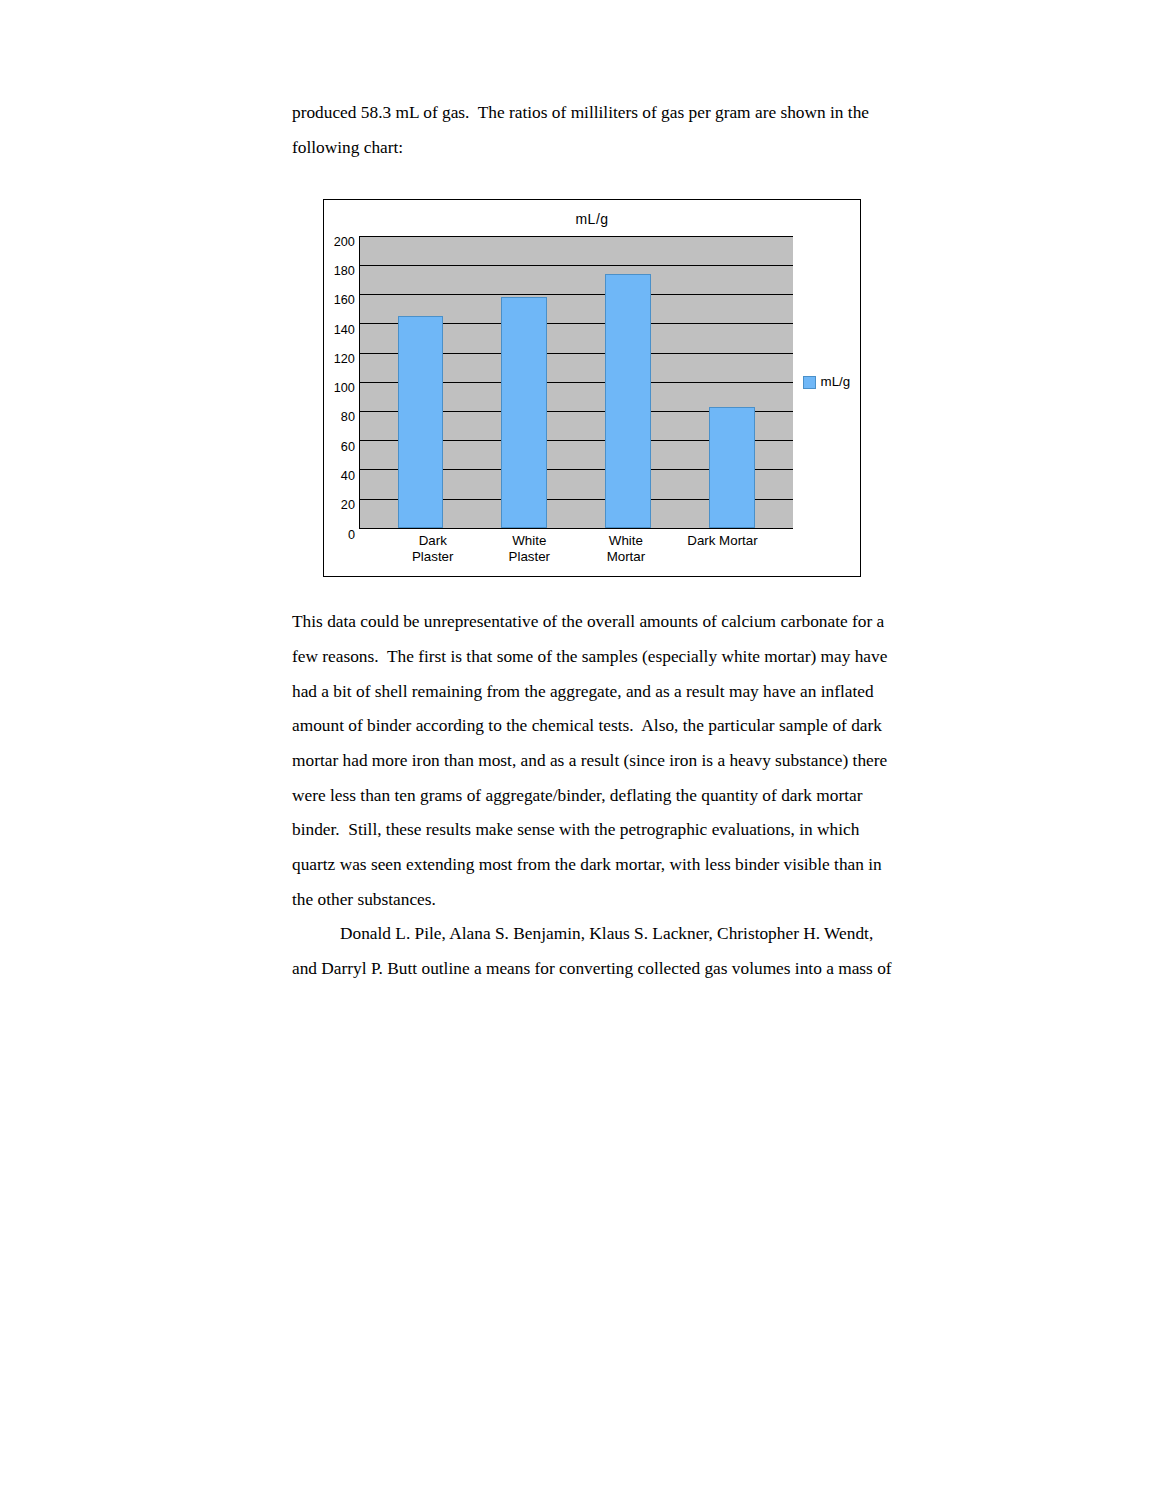produced 58.3 mL of gas. The ratios of milliliters of gas per gram are shown in the following chart:
mL/g
200 180 160 140 120 100 80 60 40 20 0
mL/g
Dark
Plaster
White
Plaster
White
Mortar
Dark Mortar
This data could be unrepresentative of the overall amounts of calcium carbonate for a few reasons. The first is that some of the samples (especially white mortar) may have had a bit of shell remaining from the aggregate, and as a result may have an inflated amount of binder according to the chemical tests. Also, the particular sample of dark mortar had more iron than most, and as a result (since iron is a heavy substance) there were less than ten grams of aggregate/binder, deflating the quantity of dark mortar binder. Still, these results make sense with the petrographic evaluations, in which quartz was seen extending most from the dark mortar, with less binder visible than in the other substances.
Donald L. Pile, Alana S. Benjamin, Klaus S. Lackner, Christopher H. Wendt, and Darryl P. Butt outline a means for converting collected gas volumes into a mass of